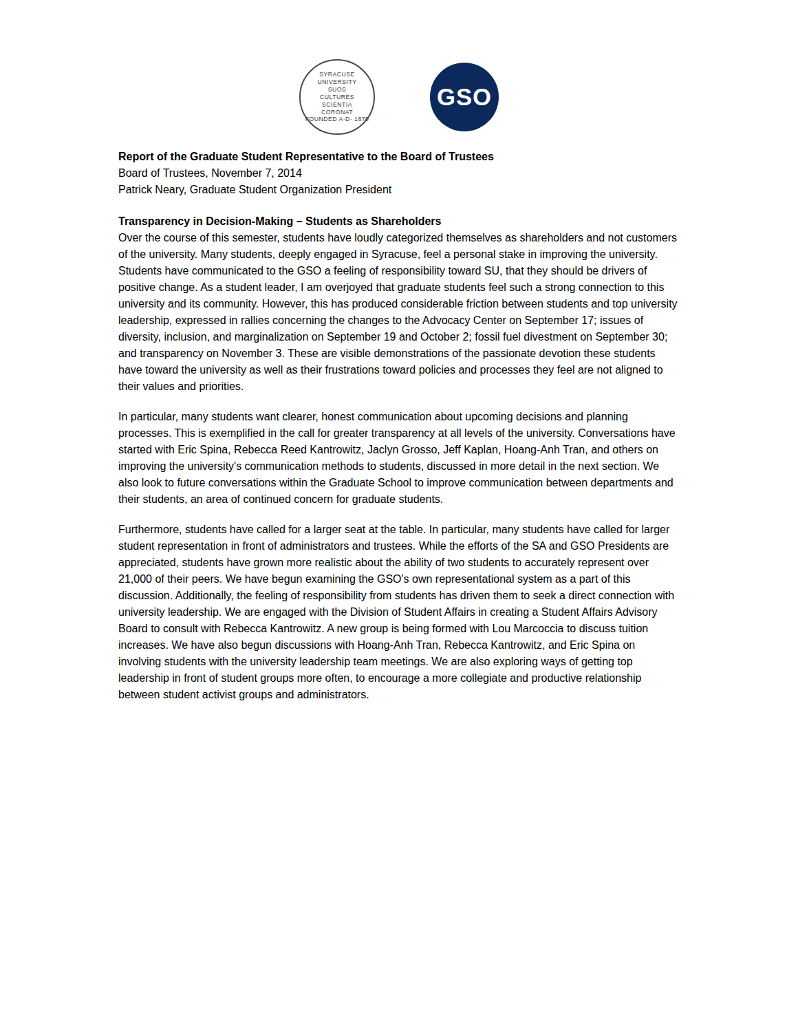SYRACUSE UNIVERSITY
SUOS
CULTURES
SCIENTIA
CORONAT
FOUNDED A·D· 1870
GSO
Report of the Graduate Student Representative to the Board of Trustees
Board of Trustees, November 7, 2014
Patrick Neary, Graduate Student Organization President
Transparency in Decision-Making – Students as Shareholders
Over the course of this semester, students have loudly categorized themselves as shareholders and not customers of the university. Many students, deeply engaged in Syracuse, feel a personal stake in improving the university. Students have communicated to the GSO a feeling of responsibility toward SU, that they should be drivers of positive change. As a student leader, I am overjoyed that graduate students feel such a strong connection to this university and its community. However, this has produced considerable friction between students and top university leadership, expressed in rallies concerning the changes to the Advocacy Center on September 17; issues of diversity, inclusion, and marginalization on September 19 and October 2; fossil fuel divestment on September 30; and transparency on November 3. These are visible demonstrations of the passionate devotion these students have toward the university as well as their frustrations toward policies and processes they feel are not aligned to their values and priorities.
In particular, many students want clearer, honest communication about upcoming decisions and planning processes. This is exemplified in the call for greater transparency at all levels of the university. Conversations have started with Eric Spina, Rebecca Reed Kantrowitz, Jaclyn Grosso, Jeff Kaplan, Hoang-Anh Tran, and others on improving the university's communication methods to students, discussed in more detail in the next section. We also look to future conversations within the Graduate School to improve communication between departments and their students, an area of continued concern for graduate students.
Furthermore, students have called for a larger seat at the table. In particular, many students have called for larger student representation in front of administrators and trustees. While the efforts of the SA and GSO Presidents are appreciated, students have grown more realistic about the ability of two students to accurately represent over 21,000 of their peers. We have begun examining the GSO's own representational system as a part of this discussion. Additionally, the feeling of responsibility from students has driven them to seek a direct connection with university leadership. We are engaged with the Division of Student Affairs in creating a Student Affairs Advisory Board to consult with Rebecca Kantrowitz. A new group is being formed with Lou Marcoccia to discuss tuition increases. We have also begun discussions with Hoang-Anh Tran, Rebecca Kantrowitz, and Eric Spina on involving students with the university leadership team meetings. We are also exploring ways of getting top leadership in front of student groups more often, to encourage a more collegiate and productive relationship between student activist groups and administrators.